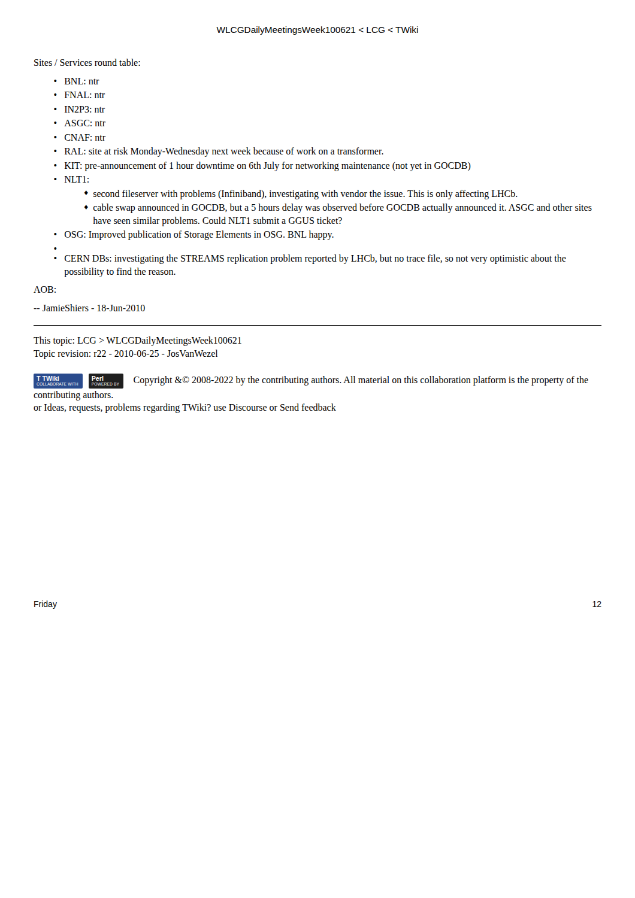WLCGDailyMeetingsWeek100621 < LCG < TWiki
Sites / Services round table:
BNL: ntr
FNAL: ntr
IN2P3: ntr
ASGC: ntr
CNAF: ntr
RAL: site at risk Monday-Wednesday next week because of work on a transformer.
KIT: pre-announcement of 1 hour downtime on 6th July for networking maintenance (not yet in GOCDB)
NLT1:
second fileserver with problems (Infiniband), investigating with vendor the issue. This is only affecting LHCb.
cable swap announced in GOCDB, but a 5 hours delay was observed before GOCDB actually announced it. ASGC and other sites have seen similar problems. Could NLT1 submit a GGUS ticket?
OSG: Improved publication of Storage Elements in OSG. BNL happy.
CERN DBs: investigating the STREAMS replication problem reported by LHCb, but no trace file, so not very optimistic about the possibility to find the reason.
AOB:
-- JamieShiers - 18-Jun-2010
This topic: LCG > WLCGDailyMeetingsWeek100621
Topic revision: r22 - 2010-06-25 - JosVanWezel
T TWikiCOLLABORATE WITH PerlPOWERED BY Copyright &© 2008-2022 by the contributing authors. All material on this collaboration platform is the property of the contributing authors.
or Ideas, requests, problems regarding TWiki? use Discourse or Send feedback
Friday 12